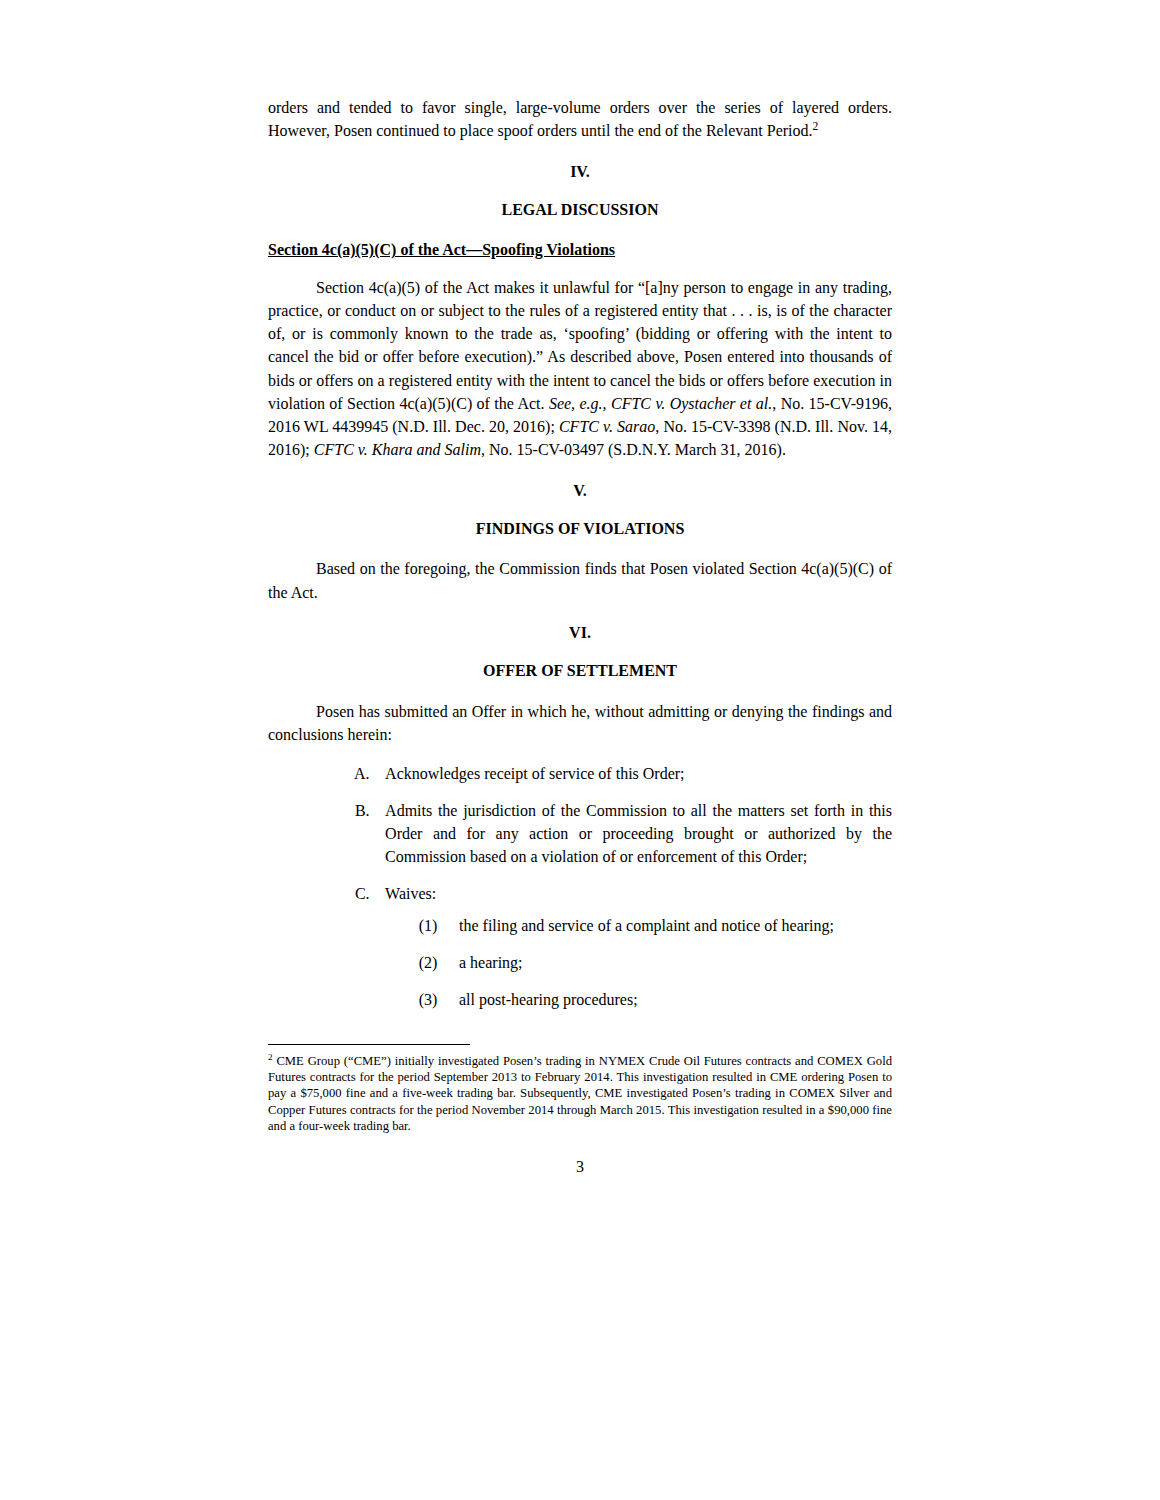orders and tended to favor single, large-volume orders over the series of layered orders. However, Posen continued to place spoof orders until the end of the Relevant Period.2
IV.
LEGAL DISCUSSION
Section 4c(a)(5)(C) of the Act—Spoofing Violations
Section 4c(a)(5) of the Act makes it unlawful for “[a]ny person to engage in any trading, practice, or conduct on or subject to the rules of a registered entity that . . . is, is of the character of, or is commonly known to the trade as, ‘spoofing’ (bidding or offering with the intent to cancel the bid or offer before execution).” As described above, Posen entered into thousands of bids or offers on a registered entity with the intent to cancel the bids or offers before execution in violation of Section 4c(a)(5)(C) of the Act. See, e.g., CFTC v. Oystacher et al., No. 15-CV-9196, 2016 WL 4439945 (N.D. Ill. Dec. 20, 2016); CFTC v. Sarao, No. 15-CV-3398 (N.D. Ill. Nov. 14, 2016); CFTC v. Khara and Salim, No. 15-CV-03497 (S.D.N.Y. March 31, 2016).
V.
FINDINGS OF VIOLATIONS
Based on the foregoing, the Commission finds that Posen violated Section 4c(a)(5)(C) of the Act.
VI.
OFFER OF SETTLEMENT
Posen has submitted an Offer in which he, without admitting or denying the findings and conclusions herein:
Acknowledges receipt of service of this Order;
Admits the jurisdiction of the Commission to all the matters set forth in this Order and for any action or proceeding brought or authorized by the Commission based on a violation of or enforcement of this Order;
Waives:
the filing and service of a complaint and notice of hearing;
a hearing;
all post-hearing procedures;
2 CME Group (“CME”) initially investigated Posen’s trading in NYMEX Crude Oil Futures contracts and COMEX Gold Futures contracts for the period September 2013 to February 2014. This investigation resulted in CME ordering Posen to pay a $75,000 fine and a five-week trading bar. Subsequently, CME investigated Posen’s trading in COMEX Silver and Copper Futures contracts for the period November 2014 through March 2015. This investigation resulted in a $90,000 fine and a four-week trading bar.
3